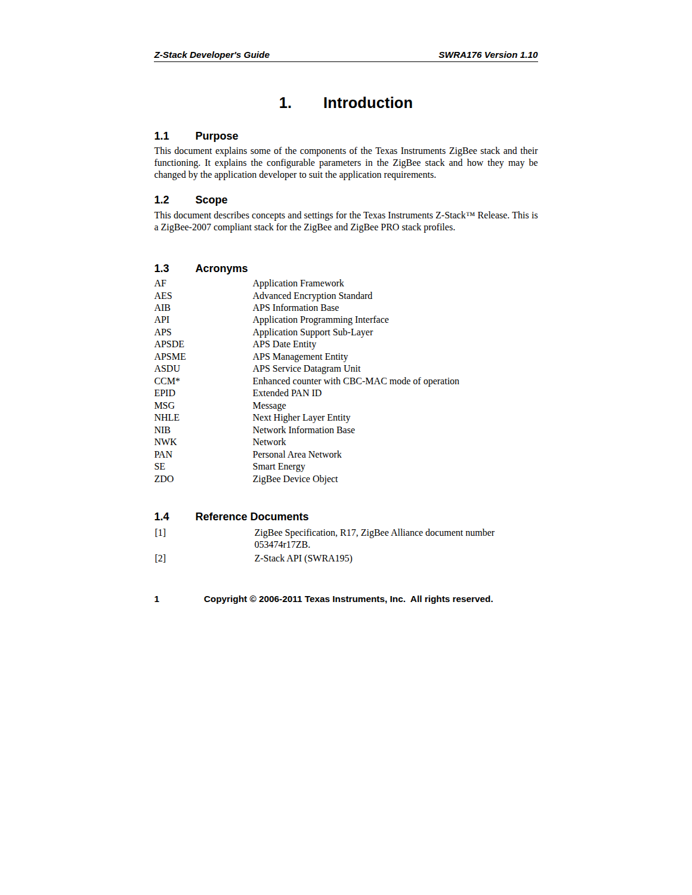Z-Stack Developer's Guide SWRA176 Version 1.10
1. Introduction
1.1 Purpose
This document explains some of the components of the Texas Instruments ZigBee stack and their functioning. It explains the configurable parameters in the ZigBee stack and how they may be changed by the application developer to suit the application requirements.
1.2 Scope
This document describes concepts and settings for the Texas Instruments Z-Stack™ Release. This is a ZigBee-2007 compliant stack for the ZigBee and ZigBee PRO stack profiles.
1.3 Acronyms
| AF | Application Framework |
| AES | Advanced Encryption Standard |
| AIB | APS Information Base |
| API | Application Programming Interface |
| APS | Application Support Sub-Layer |
| APSDE | APS Date Entity |
| APSME | APS Management Entity |
| ASDU | APS Service Datagram Unit |
| CCM* | Enhanced counter with CBC-MAC mode of operation |
| EPID | Extended PAN ID |
| MSG | Message |
| NHLE | Next Higher Layer Entity |
| NIB | Network Information Base |
| NWK | Network |
| PAN | Personal Area Network |
| SE | Smart Energy |
| ZDO | ZigBee Device Object |
1.4 Reference Documents
| [1] | ZigBee Specification, R17, ZigBee Alliance document number 053474r17ZB. |
| [2] | Z-Stack API (SWRA195) |
1
Copyright © 2006-2011 Texas Instruments, Inc. All rights reserved.